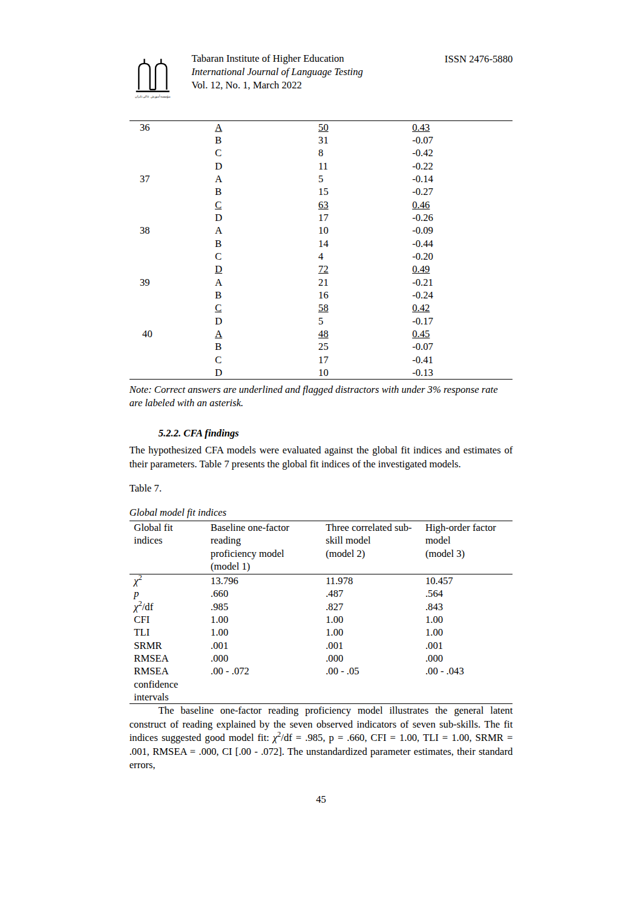مؤسسه آموزش عالی تابران
Tabaran Institute of Higher Education
International Journal of Language Testing
Vol. 12, No. 1, March 2022
ISSN 2476-5880
| 36 | A | 50 | 0.43 |
| | B | 31 | -0.07 |
| | C | 8 | -0.42 |
| | D | 11 | -0.22 |
| 37 | A | 5 | -0.14 |
| | B | 15 | -0.27 |
| | C | 63 | 0.46 |
| | D | 17 | -0.26 |
| 38 | A | 10 | -0.09 |
| | B | 14 | -0.44 |
| | C | 4 | -0.20 |
| | D | 72 | 0.49 |
| 39 | A | 21 | -0.21 |
| | B | 16 | -0.24 |
| | C | 58 | 0.42 |
| | D | 5 | -0.17 |
| 40 | A | 48 | 0.45 |
| | B | 25 | -0.07 |
| | C | 17 | -0.41 |
| | D | 10 | -0.13 |
Note: Correct answers are underlined and flagged distractors with under 3% response rate are labeled with an asterisk.
5.2.2. CFA findings
The hypothesized CFA models were evaluated against the global fit indices and estimates of their parameters. Table 7 presents the global fit indices of the investigated models.
Table 7.
Global model fit indices
| Global fit indices | Baseline one-factor reading proficiency model (model 1) | Three correlated sub- skill model (model 2) | High-order factor model (model 3) |
| --- | --- | --- | --- |
| χ 2 | 13.796 | 11.978 | 10.457 |
| p | .660 | .487 | .564 |
| χ 2 /df | .985 | .827 | .843 |
| CFI | 1.00 | 1.00 | 1.00 |
| TLI | 1.00 | 1.00 | 1.00 |
| SRMR | .001 | .001 | .001 |
| RMSEA | .000 | .000 | .000 |
| RMSEA confidence intervals | .00 - .072 | .00 - .05 | .00 - .043 |
The baseline one-factor reading proficiency model illustrates the general latent construct of reading explained by the seven observed indicators of seven sub-skills. The fit indices suggested good model fit: χ2/df = .985, p = .660, CFI = 1.00, TLI = 1.00, SRMR = .001, RMSEA = .000, CI [.00 - .072]. The unstandardized parameter estimates, their standard errors,
45